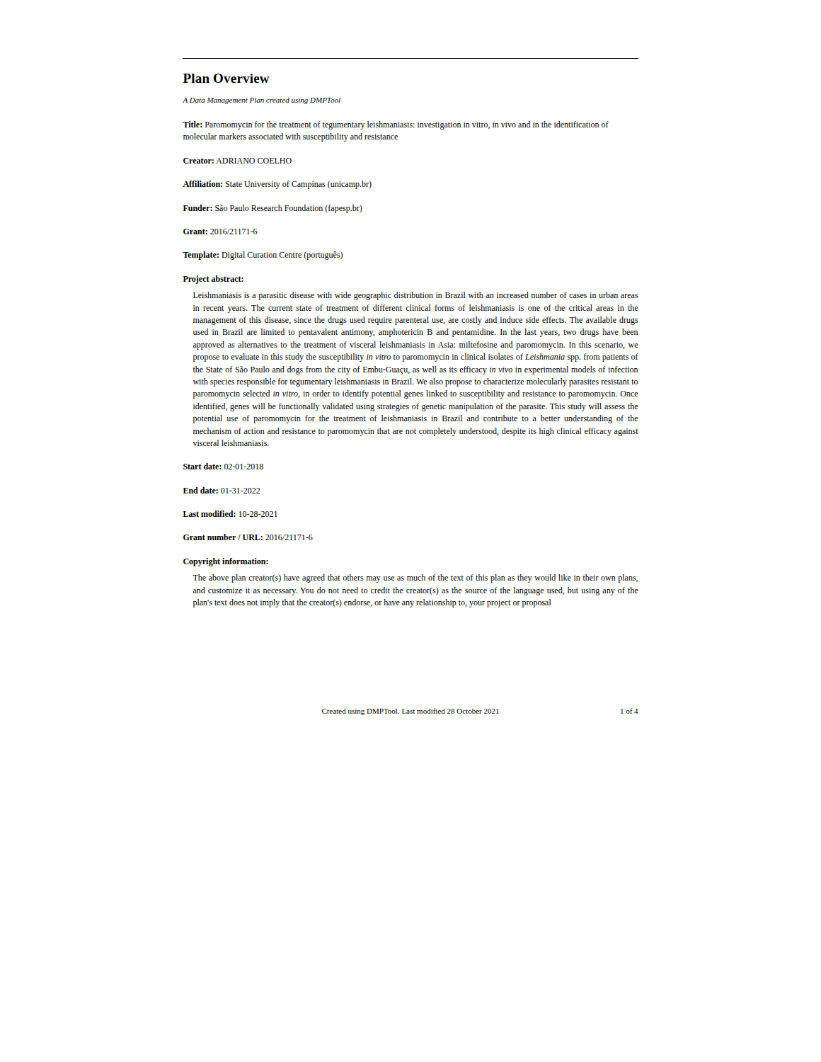Plan Overview
A Data Management Plan created using DMPTool
Title: Paromomycin for the treatment of tegumentary leishmaniasis: investigation in vitro, in vivo and in the identification of molecular markers associated with susceptibility and resistance
Creator: ADRIANO COELHO
Affiliation: State University of Campinas (unicamp.br)
Funder: São Paulo Research Foundation (fapesp.br)
Grant: 2016/21171-6
Template: Digital Curation Centre (português)
Project abstract:
Leishmaniasis is a parasitic disease with wide geographic distribution in Brazil with an increased number of cases in urban areas in recent years. The current state of treatment of different clinical forms of leishmaniasis is one of the critical areas in the management of this disease, since the drugs used require parenteral use, are costly and induce side effects. The available drugs used in Brazil are limited to pentavalent antimony, amphotericin B and pentamidine. In the last years, two drugs have been approved as alternatives to the treatment of visceral leishmaniasis in Asia: miltefosine and paromomycin. In this scenario, we propose to evaluate in this study the susceptibility in vitro to paromomycin in clinical isolates of Leishmania spp. from patients of the State of São Paulo and dogs from the city of Embu-Guaçu, as well as its efficacy in vivo in experimental models of infection with species responsible for tegumentary leishmaniasis in Brazil. We also propose to characterize molecularly parasites resistant to paromomycin selected in vitro, in order to identify potential genes linked to susceptibility and resistance to paromomycin. Once identified, genes will be functionally validated using strategies of genetic manipulation of the parasite. This study will assess the potential use of paromomycin for the treatment of leishmaniasis in Brazil and contribute to a better understanding of the mechanism of action and resistance to paromomycin that are not completely understood, despite its high clinical efficacy against visceral leishmaniasis.
Start date: 02-01-2018
End date: 01-31-2022
Last modified: 10-28-2021
Grant number / URL: 2016/21171-6
Copyright information:
The above plan creator(s) have agreed that others may use as much of the text of this plan as they would like in their own plans, and customize it as necessary. You do not need to credit the creator(s) as the source of the language used, but using any of the plan's text does not imply that the creator(s) endorse, or have any relationship to, your project or proposal
Created using DMPTool. Last modified 28 October 2021
1 of 4